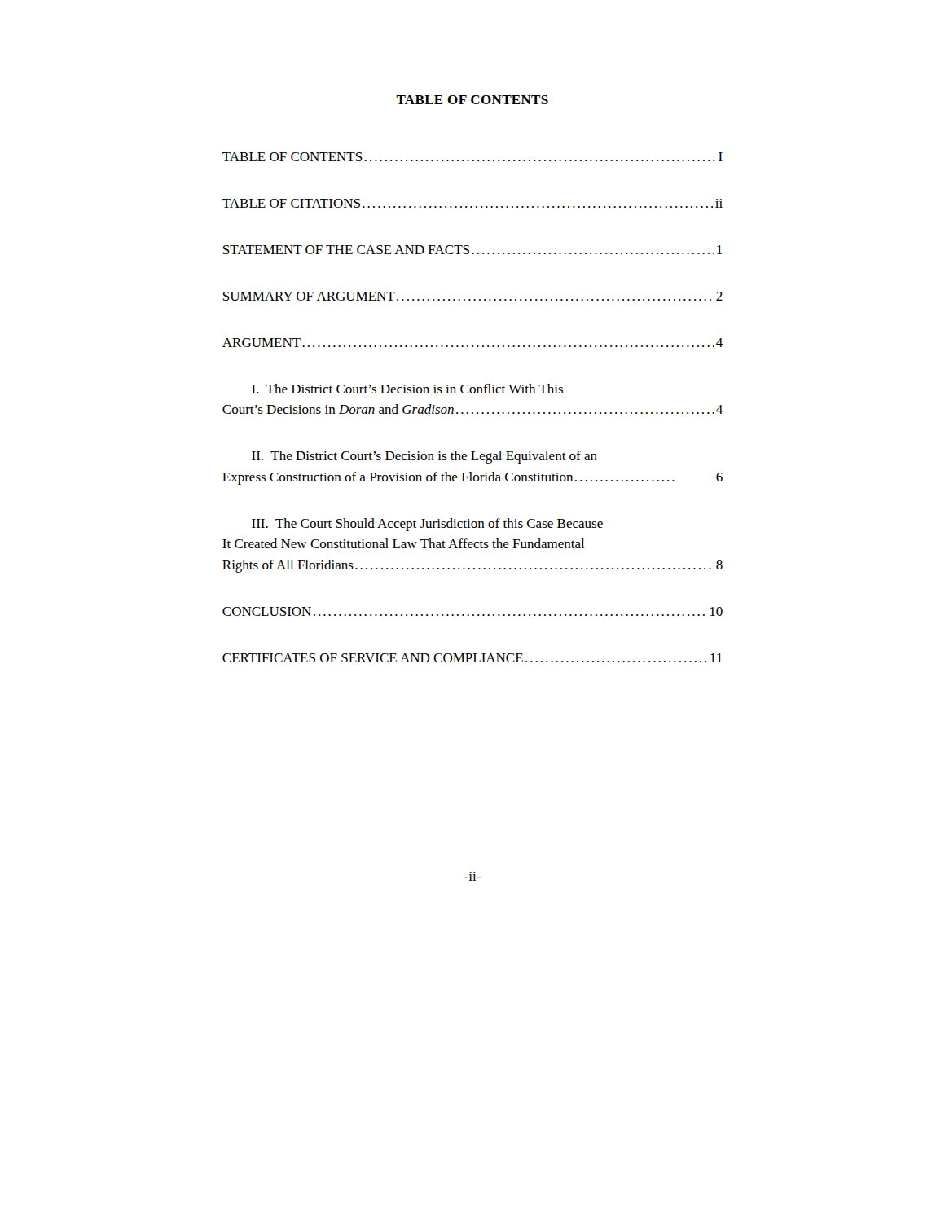TABLE OF CONTENTS
TABLE OF CONTENTS .......................................................................................... I
TABLE OF CITATIONS ......................................................................................... ii
STATEMENT OF THE CASE AND FACTS ........................................................... 1
SUMMARY OF ARGUMENT ................................................................................ 2
ARGUMENT ......................................................................................................... 4
I. The District Court’s Decision is in Conflict With This
Court’s Decisions in Doran and Gradison ........................................................ 4
II. The District Court’s Decision is the Legal Equivalent of an
Express Construction of a Provision of the Florida Constitution .................... 6
III. The Court Should Accept Jurisdiction of this Case Because
It Created New Constitutional Law That Affects the Fundamental
Rights of All Floridians ................................................................................... 8
CONCLUSION ..................................................................................................... 10
CERTIFICATES OF SERVICE AND COMPLIANCE ......................................... 11
-ii-